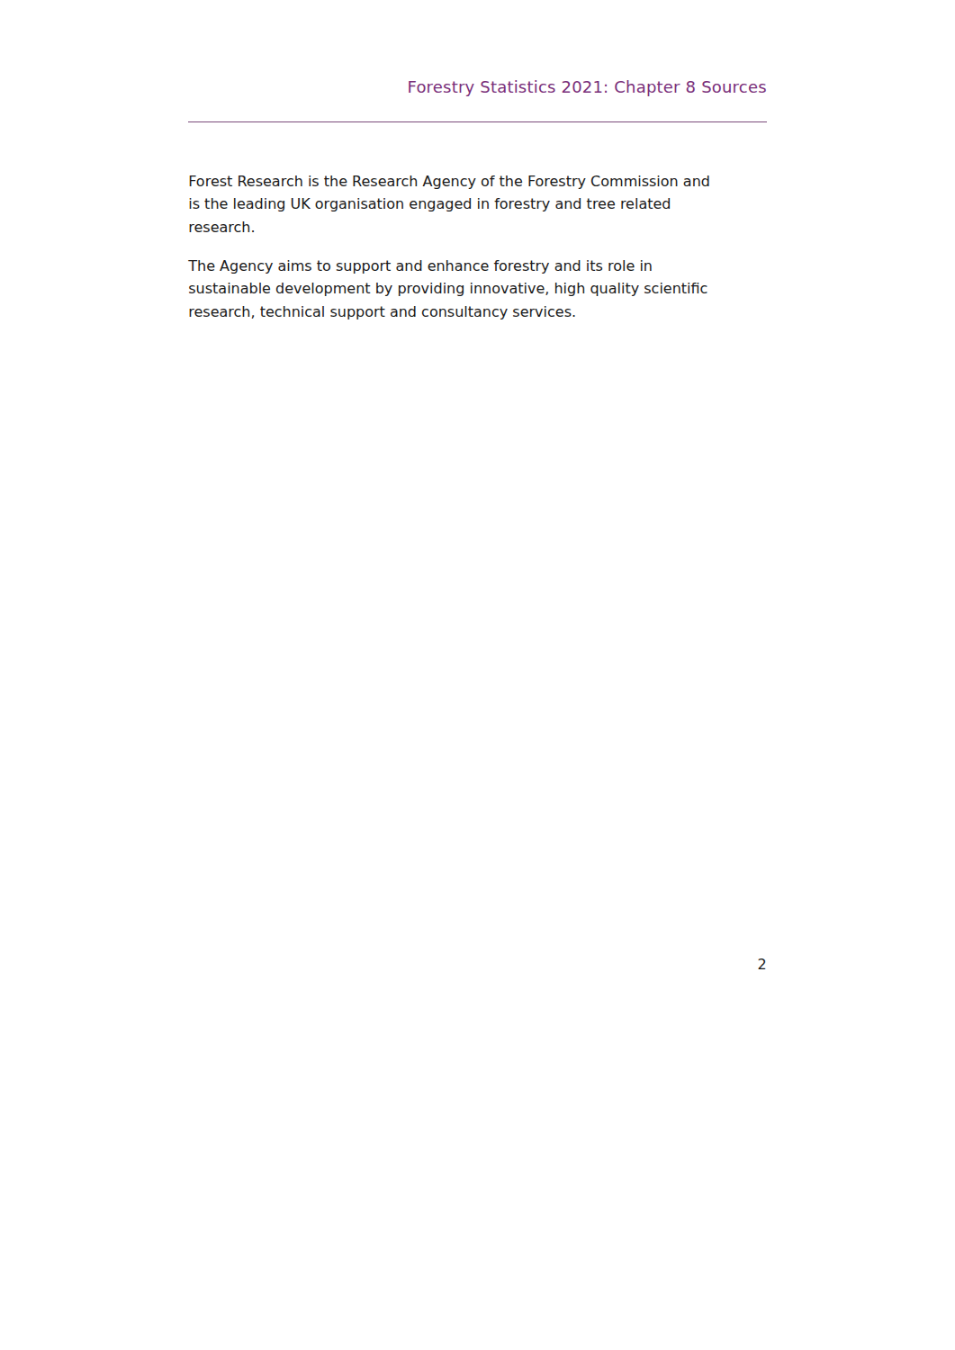Forestry Statistics 2021: Chapter 8 Sources
Forest Research is the Research Agency of the Forestry Commission and is the leading UK organisation engaged in forestry and tree related research.
The Agency aims to support and enhance forestry and its role in sustainable development by providing innovative, high quality scientific research, technical support and consultancy services.
2